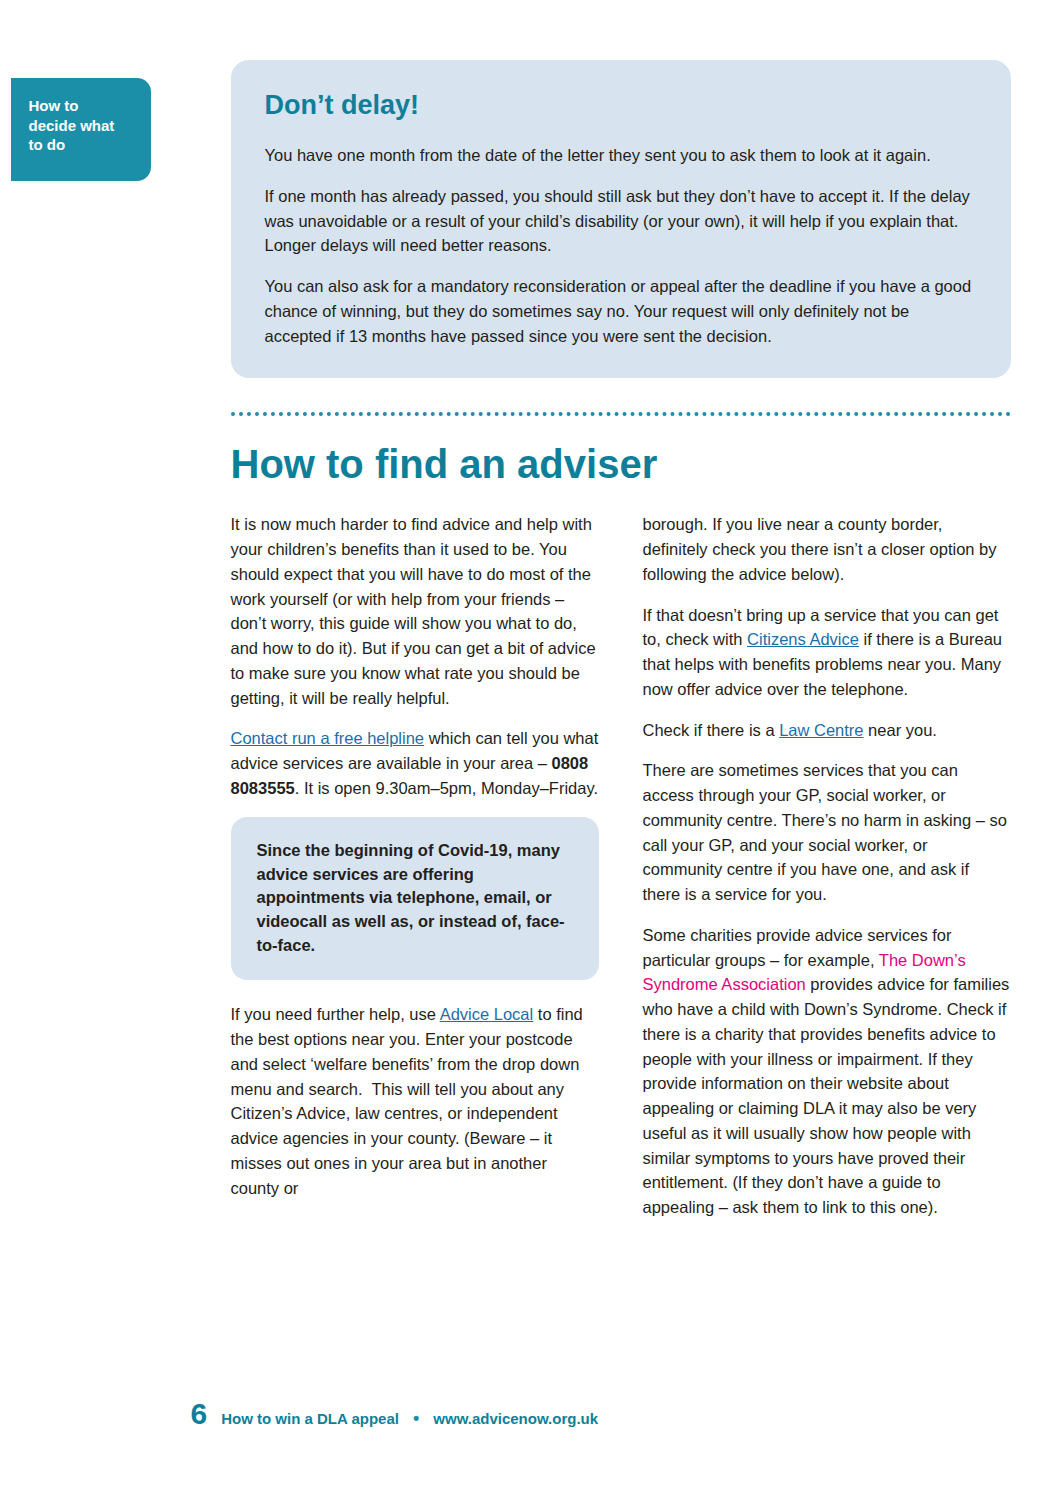How to
decide what
to do
Don’t delay!
You have one month from the date of the letter they sent you to ask them to look at it again.
If one month has already passed, you should still ask but they don’t have to accept it. If the delay was unavoidable or a result of your child’s disability (or your own), it will help if you explain that. Longer delays will need better reasons.
You can also ask for a mandatory reconsideration or appeal after the deadline if you have a good chance of winning, but they do sometimes say no. Your request will only definitely not be accepted if 13 months have passed since you were sent the decision.
How to find an adviser
It is now much harder to find advice and help with your children’s benefits than it used to be. You should expect that you will have to do most of the work yourself (or with help from your friends – don’t worry, this guide will show you what to do, and how to do it). But if you can get a bit of advice to make sure you know what rate you should be getting, it will be really helpful.
Contact run a free helpline which can tell you what advice services are available in your area – 0808 8083555. It is open 9.30am–5pm, Monday–Friday.
Since the beginning of Covid-19, many advice services are offering appointments via telephone, email, or videocall as well as, or instead of, face-to-face.
If you need further help, use Advice Local to find the best options near you. Enter your postcode and select ‘welfare benefits’ from the drop down menu and search. This will tell you about any Citizen’s Advice, law centres, or independent advice agencies in your county. (Beware – it misses out ones in your area but in another county or
borough. If you live near a county border, definitely check you there isn’t a closer option by following the advice below).
If that doesn’t bring up a service that you can get to, check with Citizens Advice if there is a Bureau that helps with benefits problems near you. Many now offer advice over the telephone.
Check if there is a Law Centre near you.
There are sometimes services that you can access through your GP, social worker, or community centre. There’s no harm in asking – so call your GP, and your social worker, or community centre if you have one, and ask if there is a service for you.
Some charities provide advice services for particular groups – for example, The Down’s Syndrome Association provides advice for families who have a child with Down’s Syndrome. Check if there is a charity that provides benefits advice to people with your illness or impairment. If they provide information on their website about appealing or claiming DLA it may also be very useful as it will usually show how people with similar symptoms to yours have proved their entitlement. (If they don’t have a guide to appealing – ask them to link to this one).
6 How to win a DLA appeal • www.advicenow.org.uk